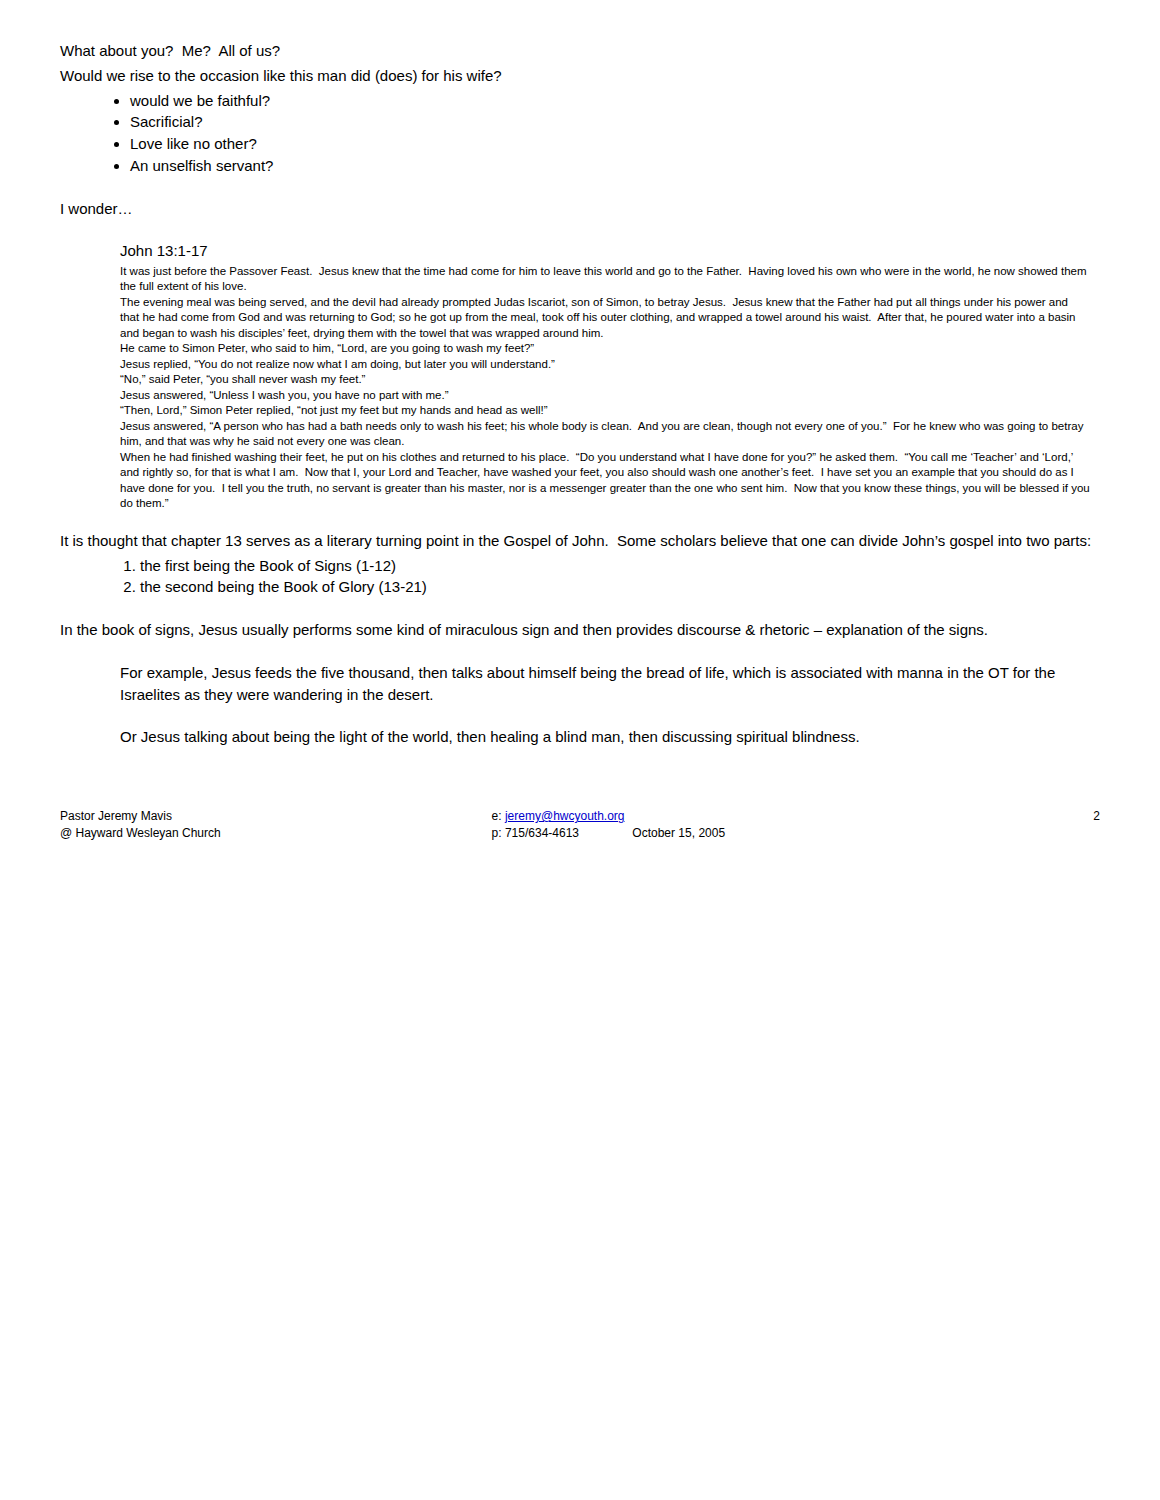What about you? Me? All of us?
Would we rise to the occasion like this man did (does) for his wife?
would we be faithful?
Sacrificial?
Love like no other?
An unselfish servant?
I wonder…
John 13:1-17
It was just before the Passover Feast. Jesus knew that the time had come for him to leave this world and go to the Father. Having loved his own who were in the world, he now showed them the full extent of his love.
The evening meal was being served, and the devil had already prompted Judas Iscariot, son of Simon, to betray Jesus. Jesus knew that the Father had put all things under his power and that he had come from God and was returning to God; so he got up from the meal, took off his outer clothing, and wrapped a towel around his waist. After that, he poured water into a basin and began to wash his disciples’ feet, drying them with the towel that was wrapped around him.
He came to Simon Peter, who said to him, “Lord, are you going to wash my feet?”
Jesus replied, “You do not realize now what I am doing, but later you will understand.”
“No,” said Peter, “you shall never wash my feet.”
Jesus answered, “Unless I wash you, you have no part with me.”
“Then, Lord,” Simon Peter replied, “not just my feet but my hands and head as well!”
Jesus answered, “A person who has had a bath needs only to wash his feet; his whole body is clean. And you are clean, though not every one of you.” For he knew who was going to betray him, and that was why he said not every one was clean.
When he had finished washing their feet, he put on his clothes and returned to his place. “Do you understand what I have done for you?” he asked them. “You call me ‘Teacher’ and ‘Lord,’ and rightly so, for that is what I am. Now that I, your Lord and Teacher, have washed your feet, you also should wash one another’s feet. I have set you an example that you should do as I have done for you. I tell you the truth, no servant is greater than his master, nor is a messenger greater than the one who sent him. Now that you know these things, you will be blessed if you do them.”
It is thought that chapter 13 serves as a literary turning point in the Gospel of John. Some scholars believe that one can divide John’s gospel into two parts:
the first being the Book of Signs (1-12)
the second being the Book of Glory (13-21)
In the book of signs, Jesus usually performs some kind of miraculous sign and then provides discourse & rhetoric – explanation of the signs.
For example, Jesus feeds the five thousand, then talks about himself being the bread of life, which is associated with manna in the OT for the Israelites as they were wandering in the desert.
Or Jesus talking about being the light of the world, then healing a blind man, then discussing spiritual blindness.
Pastor Jeremy Mavis
@ Hayward Wesleyan Church
e: jeremy@hwcyouth.org
p: 715/634-4613 October 15, 2005
2